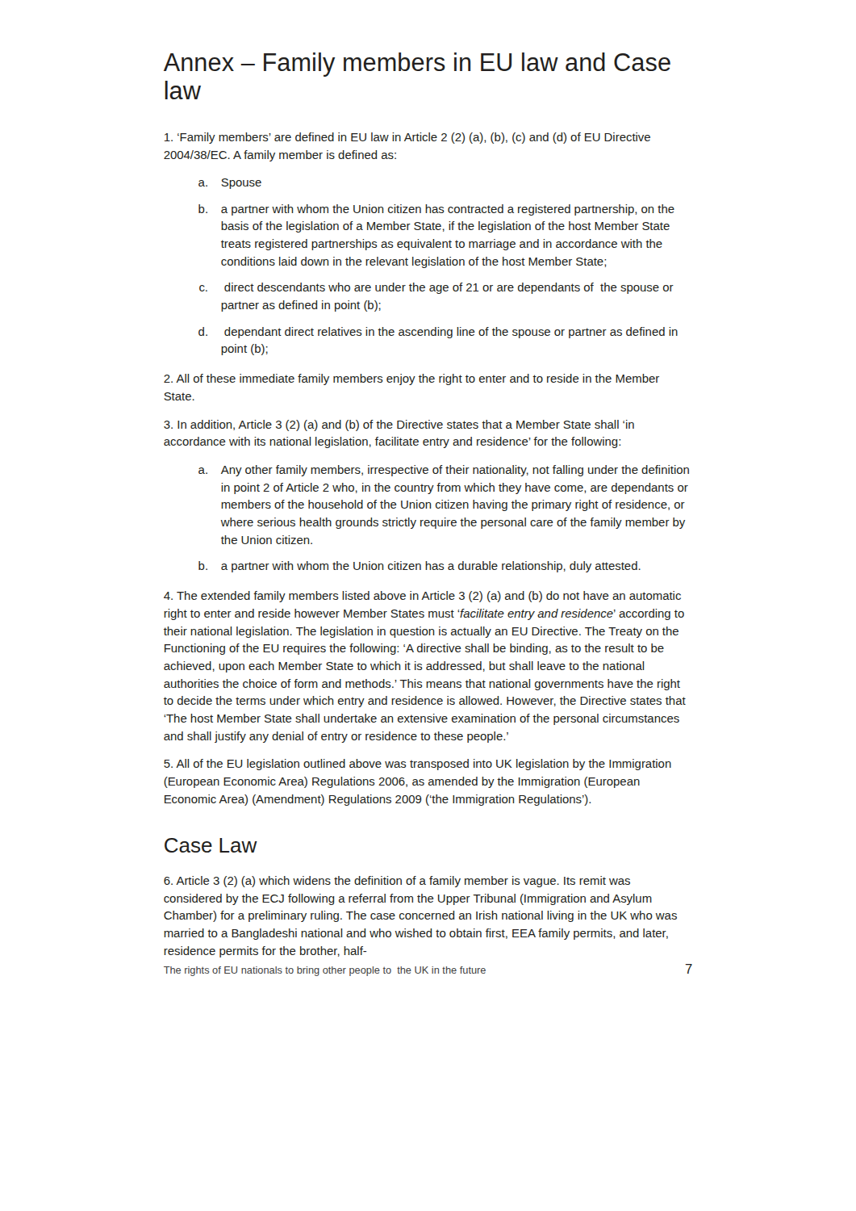Annex – Family members in EU law and Case law
1. ‘Family members’ are defined in EU law in Article 2 (2) (a), (b), (c) and (d) of EU Directive 2004/38/EC. A family member is defined as:
Spouse
a partner with whom the Union citizen has contracted a registered partnership, on the basis of the legislation of a Member State, if the legislation of the host Member State treats registered partnerships as equivalent to marriage and in accordance with the conditions laid down in the relevant legislation of the host Member State;
direct descendants who are under the age of 21 or are dependants of the spouse or partner as defined in point (b);
dependant direct relatives in the ascending line of the spouse or partner as defined in point (b);
2. All of these immediate family members enjoy the right to enter and to reside in the Member State.
3. In addition, Article 3 (2) (a) and (b) of the Directive states that a Member State shall ‘in accordance with its national legislation, facilitate entry and residence’ for the following:
Any other family members, irrespective of their nationality, not falling under the definition in point 2 of Article 2 who, in the country from which they have come, are dependants or members of the household of the Union citizen having the primary right of residence, or where serious health grounds strictly require the personal care of the family member by the Union citizen.
a partner with whom the Union citizen has a durable relationship, duly attested.
4. The extended family members listed above in Article 3 (2) (a) and (b) do not have an automatic right to enter and reside however Member States must ‘facilitate entry and residence’ according to their national legislation. The legislation in question is actually an EU Directive. The Treaty on the Functioning of the EU requires the following: ‘A directive shall be binding, as to the result to be achieved, upon each Member State to which it is addressed, but shall leave to the national authorities the choice of form and methods.’ This means that national governments have the right to decide the terms under which entry and residence is allowed. However, the Directive states that ‘The host Member State shall undertake an extensive examination of the personal circumstances and shall justify any denial of entry or residence to these people.’
5. All of the EU legislation outlined above was transposed into UK legislation by the Immigration (European Economic Area) Regulations 2006, as amended by the Immigration (European Economic Area) (Amendment) Regulations 2009 (‘the Immigration Regulations’).
Case Law
6. Article 3 (2) (a) which widens the definition of a family member is vague. Its remit was considered by the ECJ following a referral from the Upper Tribunal (Immigration and Asylum Chamber) for a preliminary ruling. The case concerned an Irish national living in the UK who was married to a Bangladeshi national and who wished to obtain first, EEA family permits, and later, residence permits for the brother, half-
The rights of EU nationals to bring other people to the UK in the future 7